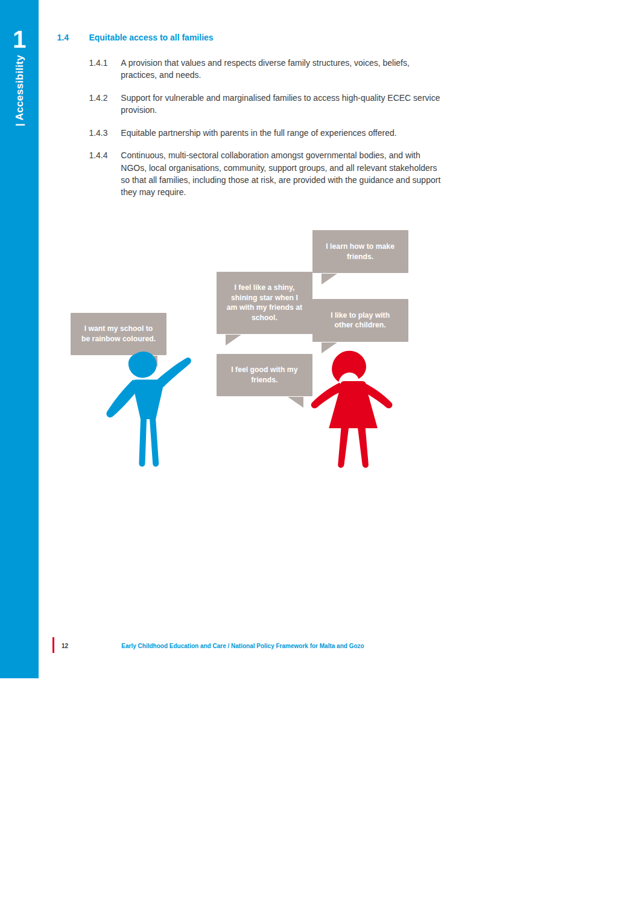1
| Accessibility
1.4 Equitable access to all families
1.4.1 A provision that values and respects diverse family structures, voices, beliefs, practices, and needs.
1.4.2 Support for vulnerable and marginalised families to access high-quality ECEC service provision.
1.4.3 Equitable partnership with parents in the full range of experiences offered.
1.4.4 Continuous, multi-sectoral collaboration amongst governmental bodies, and with NGOs, local organisations, community, support groups, and all relevant stakeholders so that all families, including those at risk, are provided with the guidance and support they may require.
I learn how to make friends.
I feel like a shiny, shining star when I am with my friends at school.
I like to play with other children.
I want my school to be rainbow coloured.
I feel good with my friends.
12
Early Childhood Education and Care / National Policy Framework for Malta and Gozo